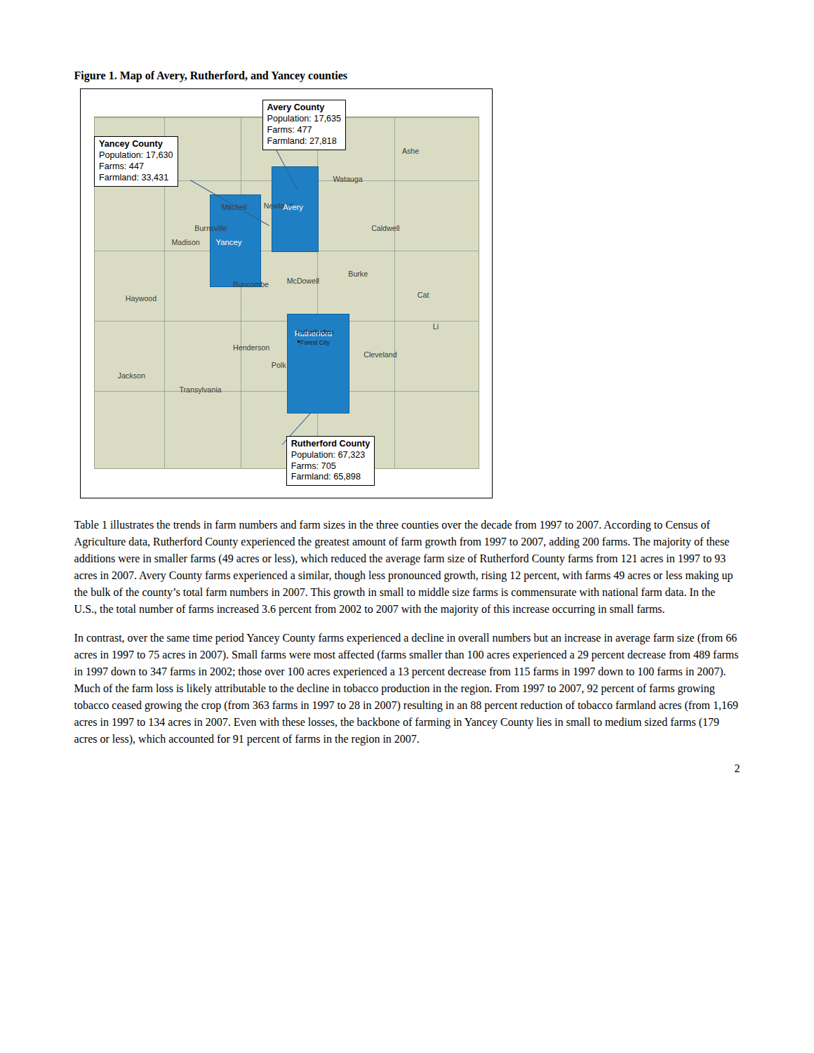Figure 1. Map of Avery, Rutherford, and Yancey counties
Yancey
Avery
Rutherford
Ashe
Watauga
Mitchell
Newland
Caldwell
Madison
Burnsville
Burke
Buncombe
McDowell
Haywood
Cat
Li
Henderson
Cleveland
Polk
Jackson
Transylvania
Rutherfordton
Forest City
Avery County
Population: 17,635
Farms: 477
Farmland: 27,818
Yancey County
Population: 17,630
Farms: 447
Farmland: 33,431
Rutherford County
Population: 67,323
Farms: 705
Farmland: 65,898
Table 1 illustrates the trends in farm numbers and farm sizes in the three counties over the decade from 1997 to 2007. According to Census of Agriculture data, Rutherford County experienced the greatest amount of farm growth from 1997 to 2007, adding 200 farms. The majority of these additions were in smaller farms (49 acres or less), which reduced the average farm size of Rutherford County farms from 121 acres in 1997 to 93 acres in 2007. Avery County farms experienced a similar, though less pronounced growth, rising 12 percent, with farms 49 acres or less making up the bulk of the county’s total farm numbers in 2007. This growth in small to middle size farms is commensurate with national farm data. In the U.S., the total number of farms increased 3.6 percent from 2002 to 2007 with the majority of this increase occurring in small farms.
In contrast, over the same time period Yancey County farms experienced a decline in overall numbers but an increase in average farm size (from 66 acres in 1997 to 75 acres in 2007). Small farms were most affected (farms smaller than 100 acres experienced a 29 percent decrease from 489 farms in 1997 down to 347 farms in 2002; those over 100 acres experienced a 13 percent decrease from 115 farms in 1997 down to 100 farms in 2007). Much of the farm loss is likely attributable to the decline in tobacco production in the region. From 1997 to 2007, 92 percent of farms growing tobacco ceased growing the crop (from 363 farms in 1997 to 28 in 2007) resulting in an 88 percent reduction of tobacco farmland acres (from 1,169 acres in 1997 to 134 acres in 2007. Even with these losses, the backbone of farming in Yancey County lies in small to medium sized farms (179 acres or less), which accounted for 91 percent of farms in the region in 2007.
2